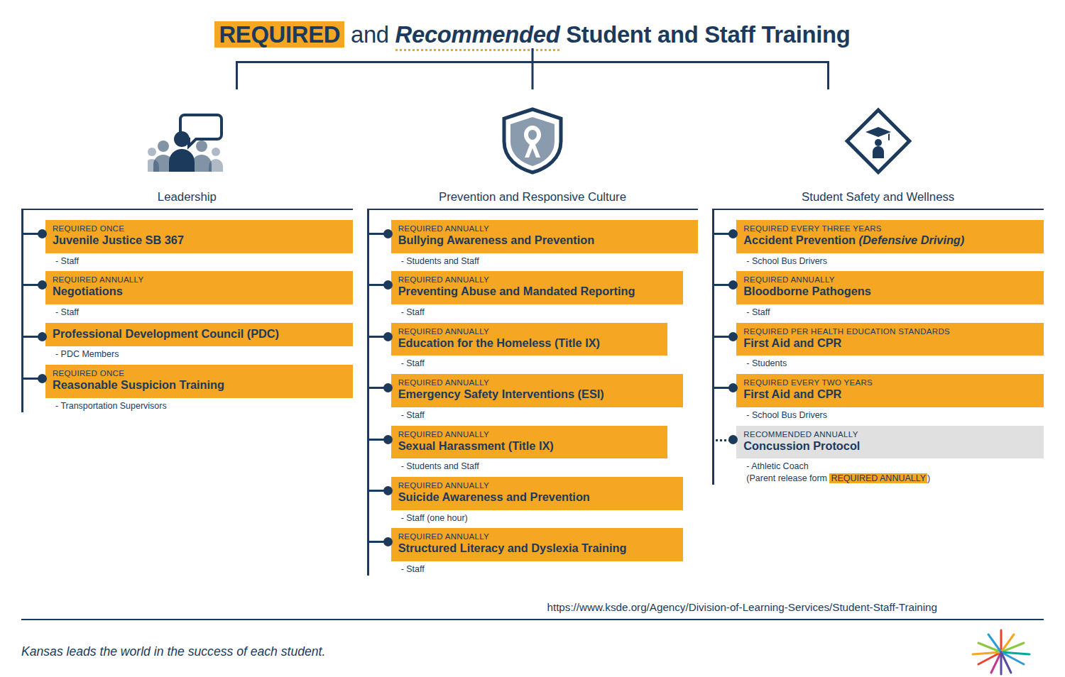REQUIRED and Recommended Student and Staff Training
Leadership
Required Once Juvenile Justice SB 367
- Staff
Required Annually Negotiations
- Staff
Professional Development Council (PDC)
- PDC Members
Required Once Reasonable Suspicion Training
- Transportation Supervisors
Prevention and Responsive Culture
Required Annually Bullying Awareness and Prevention
- Students and Staff
Required Annually Preventing Abuse and Mandated Reporting
- Staff
Required Annually Education for the Homeless (Title IX)
- Staff
Required Annually Emergency Safety Interventions (ESI)
- Staff
Required Annually Sexual Harassment (Title IX)
- Students and Staff
Required Annually Suicide Awareness and Prevention
- Staff (one hour)
Required Annually Structured Literacy and Dyslexia Training
- Staff
Student Safety and Wellness
Required Every Three Years Accident Prevention (Defensive Driving)
- School Bus Drivers
Required Annually Bloodborne Pathogens
- Staff
Required Per Health Education Standards First Aid and CPR
- Students
Required Every Two Years First Aid and CPR
- School Bus Drivers
Recommended Annually Concussion Protocol
- Athletic Coach
(Parent release form REQUIRED ANNUALLY)
https://www.ksde.org/Agency/Division-of-Learning-Services/Student-Staff-Training
Kansas leads the world in the success of each student.